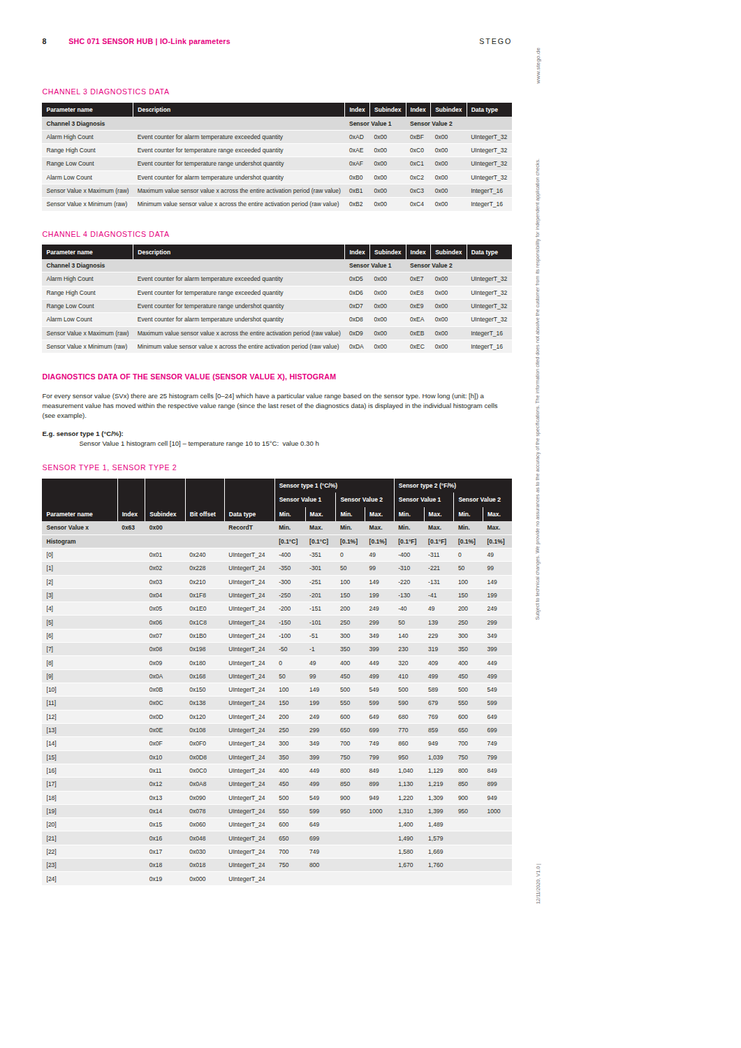8 SHC 071 SENSOR HUB | IO-Link parameters STEGO
Channel 3 diagnostics data
| Parameter name | Description | Index | Subindex | Index | Subindex | Data type |
| --- | --- | --- | --- | --- | --- | --- |
| Channel 3 Diagnosis | | Sensor Value 1 | Sensor Value 2 | |
| Alarm High Count | Event counter for alarm temperature exceeded quantity | 0xAD | 0x00 | 0xBF | 0x00 | UIntegerT_32 |
| Range High Count | Event counter for temperature range exceeded quantity | 0xAE | 0x00 | 0xC0 | 0x00 | UIntegerT_32 |
| Range Low Count | Event counter for temperature range undershot quantity | 0xAF | 0x00 | 0xC1 | 0x00 | UIntegerT_32 |
| Alarm Low Count | Event counter for alarm temperature undershot quantity | 0xB0 | 0x00 | 0xC2 | 0x00 | UIntegerT_32 |
| Sensor Value x Maximum (raw) | Maximum value sensor value x across the entire activation period (raw value) | 0xB1 | 0x00 | 0xC3 | 0x00 | IntegerT_16 |
| Sensor Value x Minimum (raw) | Minimum value sensor value x across the entire activation period (raw value) | 0xB2 | 0x00 | 0xC4 | 0x00 | IntegerT_16 |
Channel 4 diagnostics data
| Parameter name | Description | Index | Subindex | Index | Subindex | Data type |
| --- | --- | --- | --- | --- | --- | --- |
| Channel 3 Diagnosis | | Sensor Value 1 | Sensor Value 2 | |
| Alarm High Count | Event counter for alarm temperature exceeded quantity | 0xD5 | 0x00 | 0xE7 | 0x00 | UIntegerT_32 |
| Range High Count | Event counter for temperature range exceeded quantity | 0xD6 | 0x00 | 0xE8 | 0x00 | UIntegerT_32 |
| Range Low Count | Event counter for temperature range undershot quantity | 0xD7 | 0x00 | 0xE9 | 0x00 | UIntegerT_32 |
| Alarm Low Count | Event counter for alarm temperature undershot quantity | 0xD8 | 0x00 | 0xEA | 0x00 | UIntegerT_32 |
| Sensor Value x Maximum (raw) | Maximum value sensor value x across the entire activation period (raw value) | 0xD9 | 0x00 | 0xEB | 0x00 | IntegerT_16 |
| Sensor Value x Minimum (raw) | Minimum value sensor value x across the entire activation period (raw value) | 0xDA | 0x00 | 0xEC | 0x00 | IntegerT_16 |
Diagnostics data of the sensor value (Sensor Value x), histogram
For every sensor value (SVx) there are 25 histogram cells [0–24] which have a particular value range based on the sensor type. How long (unit: [h]) a measurement value has moved within the respective value range (since the last reset of the diagnostics data) is displayed in the individual histogram cells (see example).
E.g. sensor type 1 (°C/%):
Sensor Value 1 histogram cell [10] – temperature range 10 to 15°C: value 0.30 h
Sensor type 1, sensor type 2
| Parameter name | Index | Subindex | Bit offset | Data type | Sensor type 1 (°C/%) | Sensor type 2 (°F/%) |
| --- | --- | --- | --- | --- | --- | --- |
| Sensor Value 1 | Sensor Value 2 | Sensor Value 1 | Sensor Value 2 |
| Min. | Max. | Min. | Max. | Min. | Max. | Min. | Max. |
| Sensor Value x | 0x63 | 0x00 | | RecordT | Min. | Max. | Min. | Max. | Min. | Max. | Min. | Max. |
| Histogram | | | | | [0.1°C] | [0.1°C] | [0.1%] | [0.1%] | [0.1°F] | [0.1°F] | [0.1%] | [0.1%] |
| [0] | | 0x01 | 0x240 | UIntegerT_24 | -400 | -351 | 0 | 49 | -400 | -311 | 0 | 49 |
| [1] | | 0x02 | 0x228 | UIntegerT_24 | -350 | -301 | 50 | 99 | -310 | -221 | 50 | 99 |
| [2] | | 0x03 | 0x210 | UIntegerT_24 | -300 | -251 | 100 | 149 | -220 | -131 | 100 | 149 |
| [3] | | 0x04 | 0x1F8 | UIntegerT_24 | -250 | -201 | 150 | 199 | -130 | -41 | 150 | 199 |
| [4] | | 0x05 | 0x1E0 | UIntegerT_24 | -200 | -151 | 200 | 249 | -40 | 49 | 200 | 249 |
| [5] | | 0x06 | 0x1C8 | UIntegerT_24 | -150 | -101 | 250 | 299 | 50 | 139 | 250 | 299 |
| [6] | | 0x07 | 0x1B0 | UIntegerT_24 | -100 | -51 | 300 | 349 | 140 | 229 | 300 | 349 |
| [7] | | 0x08 | 0x198 | UIntegerT_24 | -50 | -1 | 350 | 399 | 230 | 319 | 350 | 399 |
| [8] | | 0x09 | 0x180 | UIntegerT_24 | 0 | 49 | 400 | 449 | 320 | 409 | 400 | 449 |
| [9] | | 0x0A | 0x168 | UIntegerT_24 | 50 | 99 | 450 | 499 | 410 | 499 | 450 | 499 |
| [10] | | 0x0B | 0x150 | UIntegerT_24 | 100 | 149 | 500 | 549 | 500 | 589 | 500 | 549 |
| [11] | | 0x0C | 0x138 | UIntegerT_24 | 150 | 199 | 550 | 599 | 590 | 679 | 550 | 599 |
| [12] | | 0x0D | 0x120 | UIntegerT_24 | 200 | 249 | 600 | 649 | 680 | 769 | 600 | 649 |
| [13] | | 0x0E | 0x108 | UIntegerT_24 | 250 | 299 | 650 | 699 | 770 | 859 | 650 | 699 |
| [14] | | 0x0F | 0x0F0 | UIntegerT_24 | 300 | 349 | 700 | 749 | 860 | 949 | 700 | 749 |
| [15] | | 0x10 | 0x0D8 | UIntegerT_24 | 350 | 399 | 750 | 799 | 950 | 1,039 | 750 | 799 |
| [16] | | 0x11 | 0x0C0 | UIntegerT_24 | 400 | 449 | 800 | 849 | 1,040 | 1,129 | 800 | 849 |
| [17] | | 0x12 | 0x0A8 | UIntegerT_24 | 450 | 499 | 850 | 899 | 1,130 | 1,219 | 850 | 899 |
| [18] | | 0x13 | 0x090 | UIntegerT_24 | 500 | 549 | 900 | 949 | 1,220 | 1,309 | 900 | 949 |
| [19] | | 0x14 | 0x078 | UIntegerT_24 | 550 | 599 | 950 | 1000 | 1,310 | 1,399 | 950 | 1000 |
| [20] | | 0x15 | 0x060 | UIntegerT_24 | 600 | 649 | | | 1,400 | 1,489 | | |
| [21] | | 0x16 | 0x048 | UIntegerT_24 | 650 | 699 | | | 1,490 | 1,579 | | |
| [22] | | 0x17 | 0x030 | UIntegerT_24 | 700 | 749 | | | 1,580 | 1,669 | | |
| [23] | | 0x18 | 0x018 | UIntegerT_24 | 750 | 800 | | | 1,670 | 1,760 | | |
| [24] | | 0x19 | 0x000 | UIntegerT_24 | | | | | | | | |
www.stego.de
Subject to technical changes. We provide no assurances as to the accuracy of the specifications. The information cited does not absolve the customer from its responsibility for independent application checks.
12/11/2020, V1.0 |